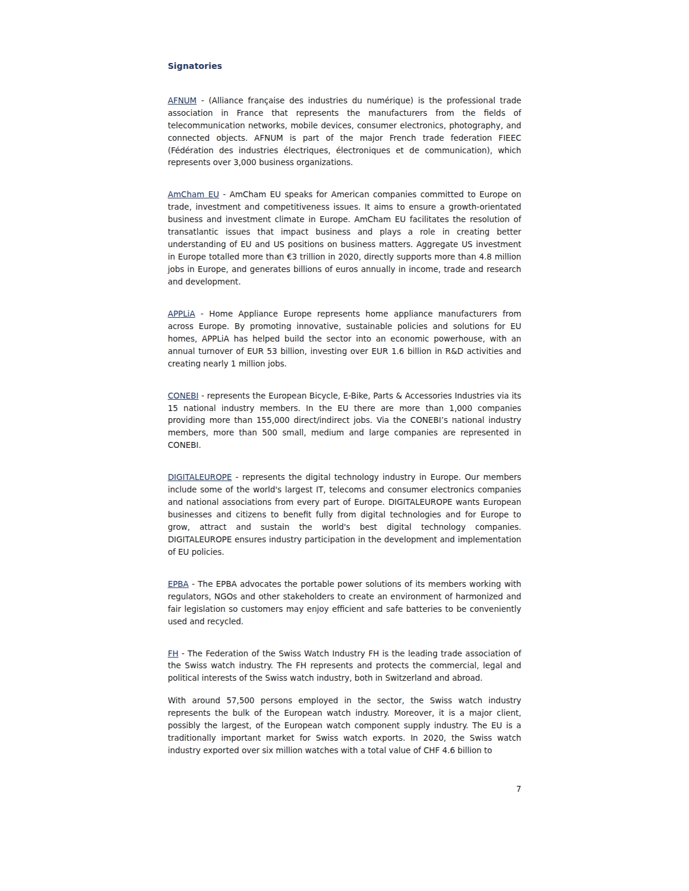Signatories
AFNUM - (Alliance française des industries du numérique) is the professional trade association in France that represents the manufacturers from the fields of telecommunication networks, mobile devices, consumer electronics, photography, and connected objects. AFNUM is part of the major French trade federation FIEEC (Fédération des industries électriques, électroniques et de communication), which represents over 3,000 business organizations.
AmCham EU - AmCham EU speaks for American companies committed to Europe on trade, investment and competitiveness issues. It aims to ensure a growth-orientated business and investment climate in Europe. AmCham EU facilitates the resolution of transatlantic issues that impact business and plays a role in creating better understanding of EU and US positions on business matters. Aggregate US investment in Europe totalled more than €3 trillion in 2020, directly supports more than 4.8 million jobs in Europe, and generates billions of euros annually in income, trade and research and development.
APPLiA - Home Appliance Europe represents home appliance manufacturers from across Europe. By promoting innovative, sustainable policies and solutions for EU homes, APPLiA has helped build the sector into an economic powerhouse, with an annual turnover of EUR 53 billion, investing over EUR 1.6 billion in R&D activities and creating nearly 1 million jobs.
CONEBI - represents the European Bicycle, E-Bike, Parts & Accessories Industries via its 15 national industry members. In the EU there are more than 1,000 companies providing more than 155,000 direct/indirect jobs. Via the CONEBI’s national industry members, more than 500 small, medium and large companies are represented in CONEBI.
DIGITALEUROPE - represents the digital technology industry in Europe. Our members include some of the world's largest IT, telecoms and consumer electronics companies and national associations from every part of Europe. DIGITALEUROPE wants European businesses and citizens to benefit fully from digital technologies and for Europe to grow, attract and sustain the world's best digital technology companies. DIGITALEUROPE ensures industry participation in the development and implementation of EU policies.
EPBA - The EPBA advocates the portable power solutions of its members working with regulators, NGOs and other stakeholders to create an environment of harmonized and fair legislation so customers may enjoy efficient and safe batteries to be conveniently used and recycled.
FH - The Federation of the Swiss Watch Industry FH is the leading trade association of the Swiss watch industry. The FH represents and protects the commercial, legal and political interests of the Swiss watch industry, both in Switzerland and abroad.
With around 57,500 persons employed in the sector, the Swiss watch industry represents the bulk of the European watch industry. Moreover, it is a major client, possibly the largest, of the European watch component supply industry. The EU is a traditionally important market for Swiss watch exports. In 2020, the Swiss watch industry exported over six million watches with a total value of CHF 4.6 billion to
7